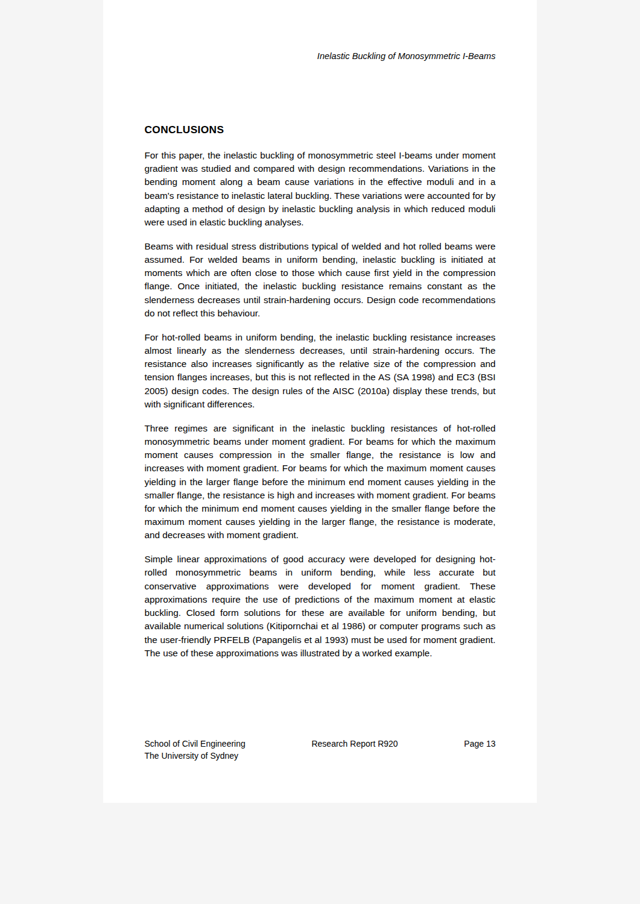Inelastic Buckling of Monosymmetric I-Beams
CONCLUSIONS
For this paper, the inelastic buckling of monosymmetric steel I-beams under moment gradient was studied and compared with design recommendations. Variations in the bending moment along a beam cause variations in the effective moduli and in a beam's resistance to inelastic lateral buckling. These variations were accounted for by adapting a method of design by inelastic buckling analysis in which reduced moduli were used in elastic buckling analyses.
Beams with residual stress distributions typical of welded and hot rolled beams were assumed. For welded beams in uniform bending, inelastic buckling is initiated at moments which are often close to those which cause first yield in the compression flange. Once initiated, the inelastic buckling resistance remains constant as the slenderness decreases until strain-hardening occurs. Design code recommendations do not reflect this behaviour.
For hot-rolled beams in uniform bending, the inelastic buckling resistance increases almost linearly as the slenderness decreases, until strain-hardening occurs. The resistance also increases significantly as the relative size of the compression and tension flanges increases, but this is not reflected in the AS (SA 1998) and EC3 (BSI 2005) design codes. The design rules of the AISC (2010a) display these trends, but with significant differences.
Three regimes are significant in the inelastic buckling resistances of hot-rolled monosymmetric beams under moment gradient. For beams for which the maximum moment causes compression in the smaller flange, the resistance is low and increases with moment gradient. For beams for which the maximum moment causes yielding in the larger flange before the minimum end moment causes yielding in the smaller flange, the resistance is high and increases with moment gradient. For beams for which the minimum end moment causes yielding in the smaller flange before the maximum moment causes yielding in the larger flange, the resistance is moderate, and decreases with moment gradient.
Simple linear approximations of good accuracy were developed for designing hot-rolled monosymmetric beams in uniform bending, while less accurate but conservative approximations were developed for moment gradient. These approximations require the use of predictions of the maximum moment at elastic buckling. Closed form solutions for these are available for uniform bending, but available numerical solutions (Kitipornchai et al 1986) or computer programs such as the user-friendly PRFELB (Papangelis et al 1993) must be used for moment gradient. The use of these approximations was illustrated by a worked example.
School of Civil Engineering The University of Sydney
Research Report R920
Page 13